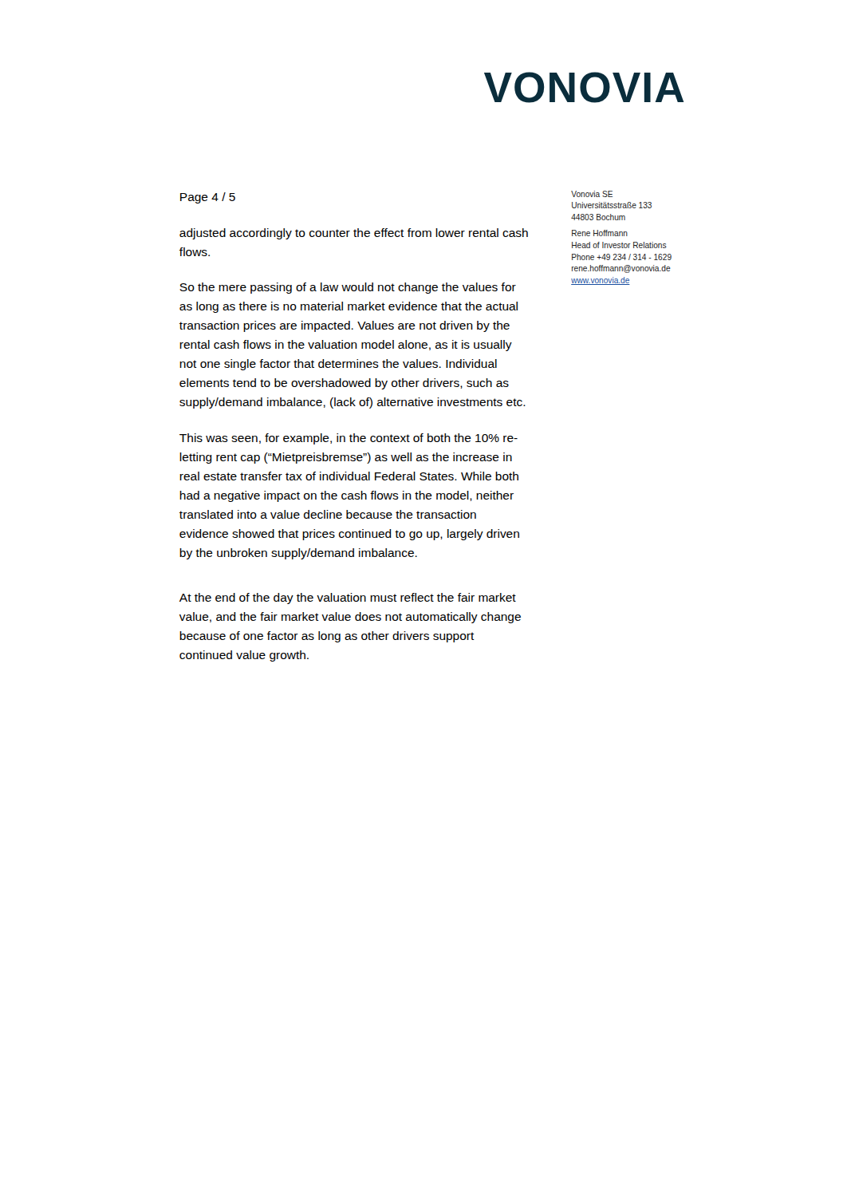VONOVIA
Page 4 / 5
adjusted accordingly to counter the effect from lower rental cash flows.
So the mere passing of a law would not change the values for as long as there is no material market evidence that the actual transaction prices are impacted. Values are not driven by the rental cash flows in the valuation model alone, as it is usually not one single factor that determines the values. Individual elements tend to be overshadowed by other drivers, such as supply/demand imbalance, (lack of) alternative investments etc.
This was seen, for example, in the context of both the 10% re-letting rent cap (“Mietpreisbremse”) as well as the increase in real estate transfer tax of individual Federal States. While both had a negative impact on the cash flows in the model, neither translated into a value decline because the transaction evidence showed that prices continued to go up, largely driven by the unbroken supply/demand imbalance.
At the end of the day the valuation must reflect the fair market value, and the fair market value does not automatically change because of one factor as long as other drivers support continued value growth.
Vonovia SE
Universitätsstraße 133
44803 Bochum
Rene Hoffmann
Head of Investor Relations
Phone +49 234 / 314 - 1629
rene.hoffmann@vonovia.de
www.vonovia.de